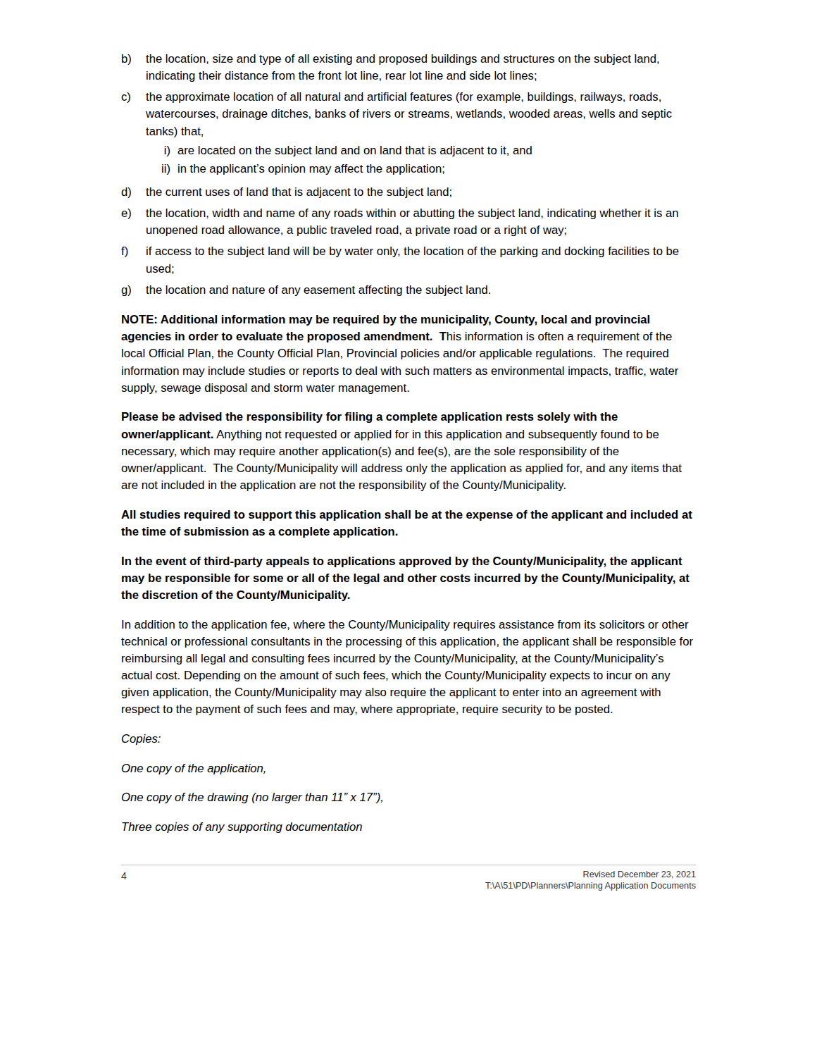b) the location, size and type of all existing and proposed buildings and structures on the subject land, indicating their distance from the front lot line, rear lot line and side lot lines;
c) the approximate location of all natural and artificial features (for example, buildings, railways, roads, watercourses, drainage ditches, banks of rivers or streams, wetlands, wooded areas, wells and septic tanks) that,
i) are located on the subject land and on land that is adjacent to it, and
ii) in the applicant’s opinion may affect the application;
d) the current uses of land that is adjacent to the subject land;
e) the location, width and name of any roads within or abutting the subject land, indicating whether it is an unopened road allowance, a public traveled road, a private road or a right of way;
f) if access to the subject land will be by water only, the location of the parking and docking facilities to be used;
g) the location and nature of any easement affecting the subject land.
NOTE: Additional information may be required by the municipality, County, local and provincial agencies in order to evaluate the proposed amendment. This information is often a requirement of the local Official Plan, the County Official Plan, Provincial policies and/or applicable regulations. The required information may include studies or reports to deal with such matters as environmental impacts, traffic, water supply, sewage disposal and storm water management.
Please be advised the responsibility for filing a complete application rests solely with the owner/applicant. Anything not requested or applied for in this application and subsequently found to be necessary, which may require another application(s) and fee(s), are the sole responsibility of the owner/applicant. The County/Municipality will address only the application as applied for, and any items that are not included in the application are not the responsibility of the County/Municipality.
All studies required to support this application shall be at the expense of the applicant and included at the time of submission as a complete application.
In the event of third-party appeals to applications approved by the County/Municipality, the applicant may be responsible for some or all of the legal and other costs incurred by the County/Municipality, at the discretion of the County/Municipality.
In addition to the application fee, where the County/Municipality requires assistance from its solicitors or other technical or professional consultants in the processing of this application, the applicant shall be responsible for reimbursing all legal and consulting fees incurred by the County/Municipality, at the County/Municipality’s actual cost. Depending on the amount of such fees, which the County/Municipality expects to incur on any given application, the County/Municipality may also require the applicant to enter into an agreement with respect to the payment of such fees and may, where appropriate, require security to be posted.
Copies:
One copy of the application,
One copy of the drawing (no larger than 11” x 17”),
Three copies of any supporting documentation
4
Revised December 23, 2021
T:\A\51\PD\Planners\Planning Application Documents